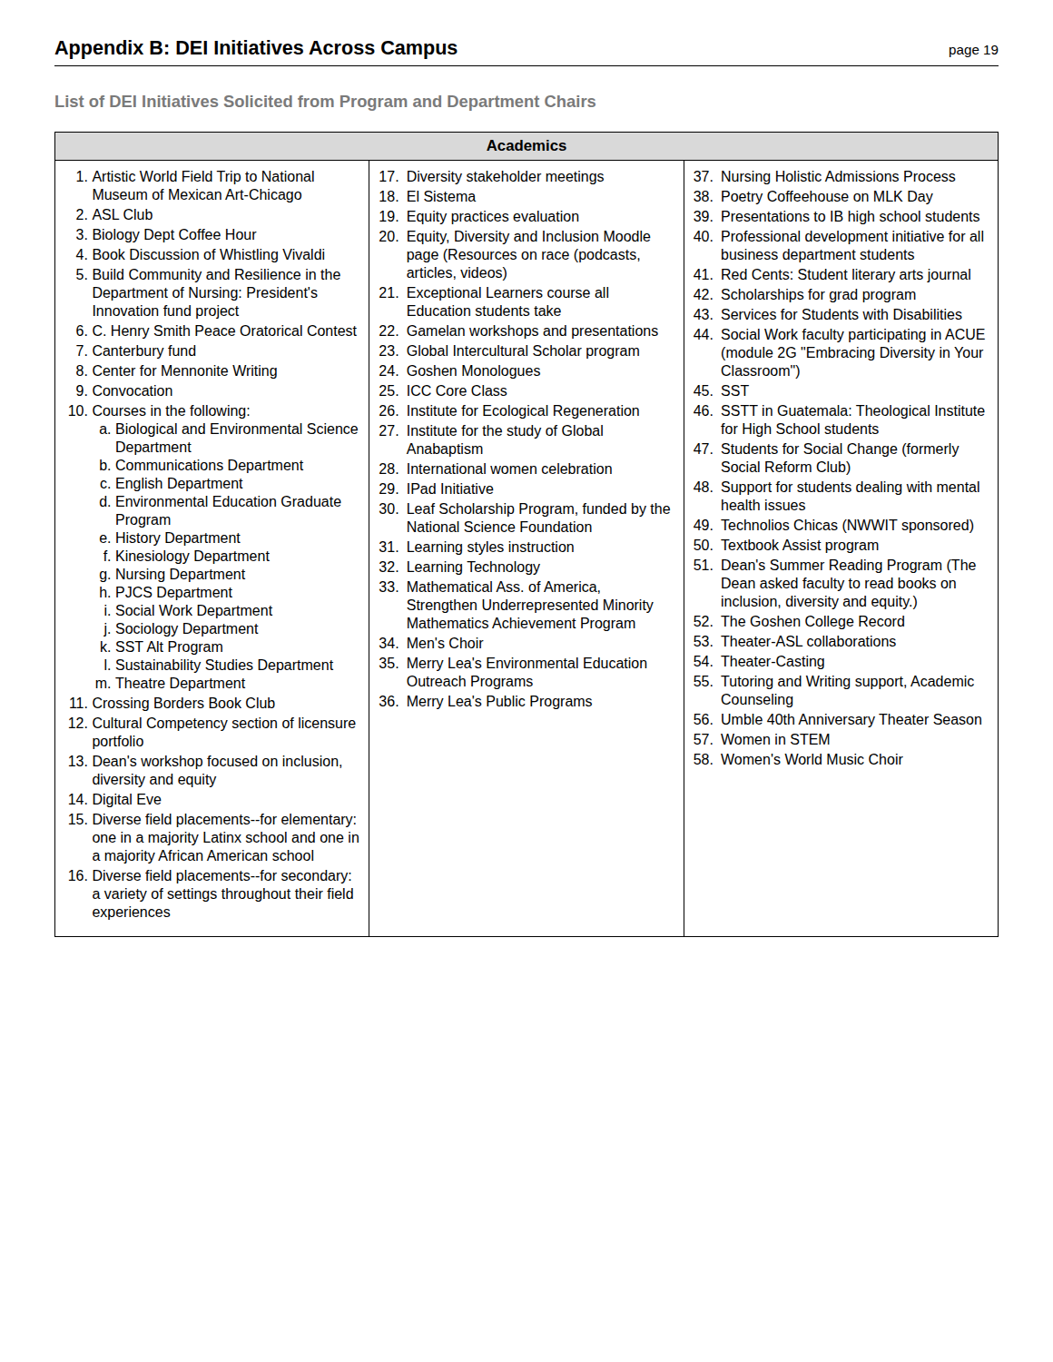Appendix B: DEI Initiatives Across Campus
page 19
List of DEI Initiatives Solicited from Program and Department Chairs
| Academics |
| --- |
| Artistic World Field Trip to National Museum of Mexican Art-Chicago ASL Club Biology Dept Coffee Hour Book Discussion of Whistling Vivaldi Build Community and Resilience in the Department of Nursing: President's Innovation fund project C. Henry Smith Peace Oratorical Contest Canterbury fund Center for Mennonite Writing Convocation Courses in the following: Biological and Environmental Science Department Communications Department English Department Environmental Education Graduate Program History Department Kinesiology Department Nursing Department PJCS Department Social Work Department Sociology Department SST Alt Program Sustainability Studies Department Theatre Department Crossing Borders Book Club Cultural Competency section of licensure portfolio Dean's workshop focused on inclusion, diversity and equity Digital Eve Diverse field placements--for elementary: one in a majority Latinx school and one in a majority African American school Diverse field placements--for secondary: a variety of settings throughout their field experiences | Diversity stakeholder meetings El Sistema Equity practices evaluation Equity, Diversity and Inclusion Moodle page (Resources on race (podcasts, articles, videos) Exceptional Learners course all Education students take Gamelan workshops and presentations Global Intercultural Scholar program Goshen Monologues ICC Core Class Institute for Ecological Regeneration Institute for the study of Global Anabaptism International women celebration IPad Initiative Leaf Scholarship Program, funded by the National Science Foundation Learning styles instruction Learning Technology Mathematical Ass. of America, Strengthen Underrepresented Minority Mathematics Achievement Program Men's Choir Merry Lea's Environmental Education Outreach Programs Merry Lea's Public Programs | Nursing Holistic Admissions Process Poetry Coffeehouse on MLK Day Presentations to IB high school students Professional development initiative for all business department students Red Cents: Student literary arts journal Scholarships for grad program Services for Students with Disabilities Social Work faculty participating in ACUE (module 2G "Embracing Diversity in Your Classroom") SST SSTT in Guatemala: Theological Institute for High School students Students for Social Change (formerly Social Reform Club) Support for students dealing with mental health issues Technolios Chicas (NWWIT sponsored) Textbook Assist program Dean's Summer Reading Program (The Dean asked faculty to read books on inclusion, diversity and equity.) The Goshen College Record Theater-ASL collaborations Theater-Casting Tutoring and Writing support, Academic Counseling Umble 40th Anniversary Theater Season Women in STEM Women's World Music Choir |